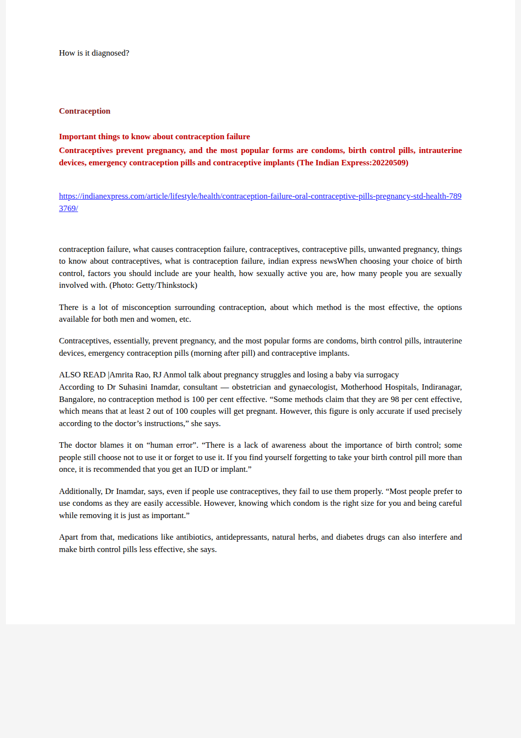How is it diagnosed?
Contraception
Important things to know about contraception failure
Contraceptives prevent pregnancy, and the most popular forms are condoms, birth control pills, intrauterine devices, emergency contraception pills and contraceptive implants (The Indian Express:20220509)
https://indianexpress.com/article/lifestyle/health/contraception-failure-oral-contraceptive-pills-pregnancy-std-health-7893769/
contraception failure, what causes contraception failure, contraceptives, contraceptive pills, unwanted pregnancy, things to know about contraceptives, what is contraception failure, indian express newsWhen choosing your choice of birth control, factors you should include are your health, how sexually active you are, how many people you are sexually involved with. (Photo: Getty/Thinkstock)
There is a lot of misconception surrounding contraception, about which method is the most effective, the options available for both men and women, etc.
Contraceptives, essentially, prevent pregnancy, and the most popular forms are condoms, birth control pills, intrauterine devices, emergency contraception pills (morning after pill) and contraceptive implants.
ALSO READ |Amrita Rao, RJ Anmol talk about pregnancy struggles and losing a baby via surrogacy
According to Dr Suhasini Inamdar, consultant — obstetrician and gynaecologist, Motherhood Hospitals, Indiranagar, Bangalore, no contraception method is 100 per cent effective. “Some methods claim that they are 98 per cent effective, which means that at least 2 out of 100 couples will get pregnant. However, this figure is only accurate if used precisely according to the doctor’s instructions,” she says.
The doctor blames it on “human error”. “There is a lack of awareness about the importance of birth control; some people still choose not to use it or forget to use it. If you find yourself forgetting to take your birth control pill more than once, it is recommended that you get an IUD or implant.”
Additionally, Dr Inamdar, says, even if people use contraceptives, they fail to use them properly. “Most people prefer to use condoms as they are easily accessible. However, knowing which condom is the right size for you and being careful while removing it is just as important.”
Apart from that, medications like antibiotics, antidepressants, natural herbs, and diabetes drugs can also interfere and make birth control pills less effective, she says.